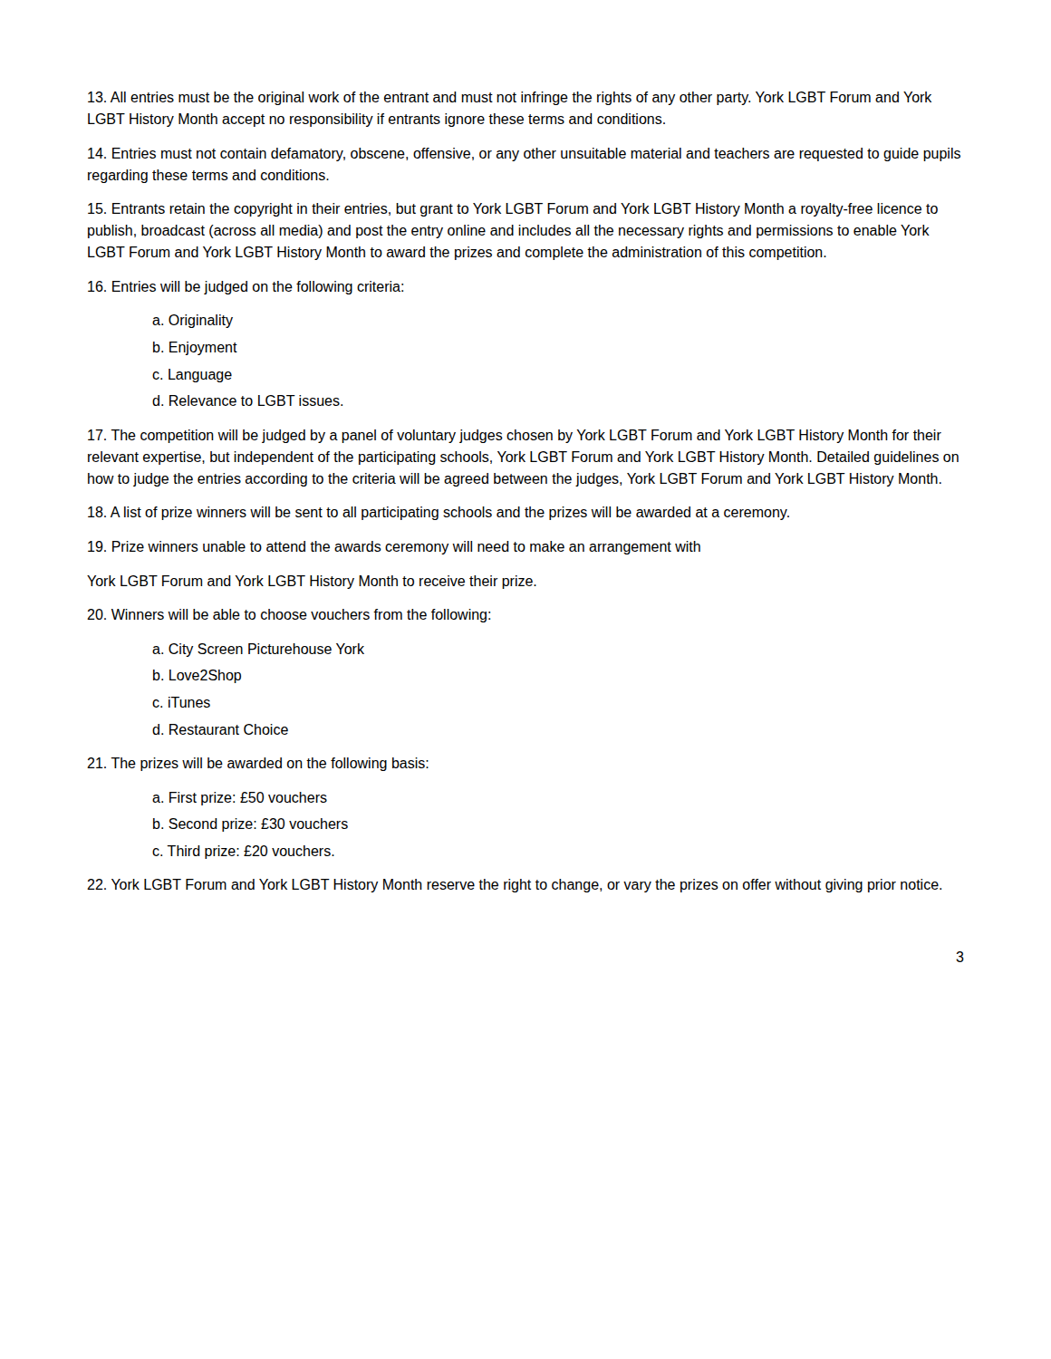13. All entries must be the original work of the entrant and must not infringe the rights of any other party. York LGBT Forum and York LGBT History Month accept no responsibility if entrants ignore these terms and conditions.
14. Entries must not contain defamatory, obscene, offensive, or any other unsuitable material and teachers are requested to guide pupils regarding these terms and conditions.
15. Entrants retain the copyright in their entries, but grant to York LGBT Forum and York LGBT History Month a royalty-free licence to publish, broadcast (across all media) and post the entry online and includes all the necessary rights and permissions to enable York LGBT Forum and York LGBT History Month to award the prizes and complete the administration of this competition.
16. Entries will be judged on the following criteria:
a. Originality
b. Enjoyment
c. Language
d. Relevance to LGBT issues.
17. The competition will be judged by a panel of voluntary judges chosen by York LGBT Forum and York LGBT History Month for their relevant expertise, but independent of the participating schools, York LGBT Forum and York LGBT History Month. Detailed guidelines on how to judge the entries according to the criteria will be agreed between the judges, York LGBT Forum and York LGBT History Month.
18. A list of prize winners will be sent to all participating schools and the prizes will be awarded at a ceremony.
19. Prize winners unable to attend the awards ceremony will need to make an arrangement with
York LGBT Forum and York LGBT History Month to receive their prize.
20. Winners will be able to choose vouchers from the following:
a. City Screen Picturehouse York
b. Love2Shop
c. iTunes
d. Restaurant Choice
21. The prizes will be awarded on the following basis:
a. First prize: £50 vouchers
b. Second prize: £30 vouchers
c. Third prize: £20 vouchers.
22. York LGBT Forum and York LGBT History Month reserve the right to change, or vary the prizes on offer without giving prior notice.
3